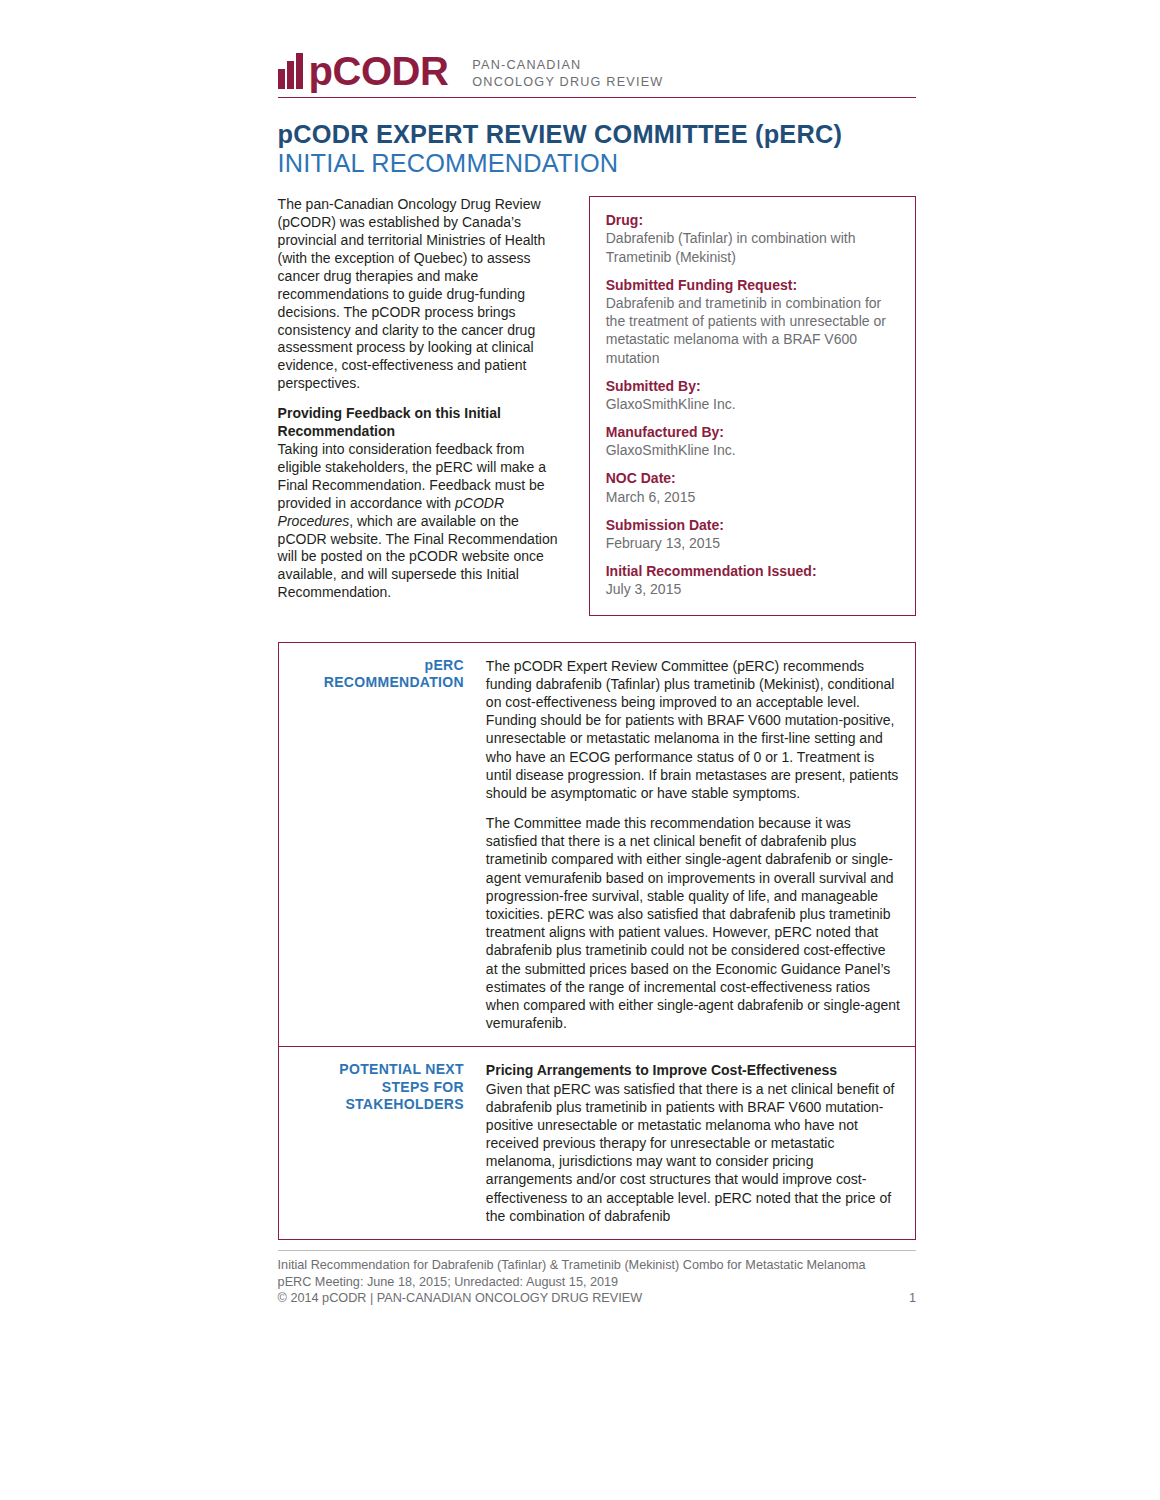p CODR
PAN-CANADIAN
ONCOLOGY DRUG REVIEW
pCODR EXPERT REVIEW COMMITTEE (pERC) INITIAL RECOMMENDATION
The pan-Canadian Oncology Drug Review (pCODR) was established by Canada’s provincial and territorial Ministries of Health (with the exception of Quebec) to assess cancer drug therapies and make recommendations to guide drug-funding decisions. The pCODR process brings consistency and clarity to the cancer drug assessment process by looking at clinical evidence, cost-effectiveness and patient perspectives.
Providing Feedback on this Initial Recommendation
Taking into consideration feedback from eligible stakeholders, the pERC will make a Final Recommendation. Feedback must be provided in accordance with pCODR Procedures, which are available on the pCODR website. The Final Recommendation will be posted on the pCODR website once available, and will supersede this Initial Recommendation.
Drug:
Dabrafenib (Tafinlar) in combination with Trametinib (Mekinist)
Submitted Funding Request:
Dabrafenib and trametinib in combination for the treatment of patients with unresectable or metastatic melanoma with a BRAF V600 mutation
Submitted By:
GlaxoSmithKline Inc.
Manufactured By:
GlaxoSmithKline Inc.
NOC Date:
March 6, 2015
Submission Date:
February 13, 2015
Initial Recommendation Issued:
July 3, 2015
pERC RECOMMENDATION
The pCODR Expert Review Committee (pERC) recommends funding dabrafenib (Tafinlar) plus trametinib (Mekinist), conditional on cost-effectiveness being improved to an acceptable level. Funding should be for patients with BRAF V600 mutation-positive, unresectable or metastatic melanoma in the first-line setting and who have an ECOG performance status of 0 or 1. Treatment is until disease progression. If brain metastases are present, patients should be asymptomatic or have stable symptoms.
The Committee made this recommendation because it was satisfied that there is a net clinical benefit of dabrafenib plus trametinib compared with either single-agent dabrafenib or single-agent vemurafenib based on improvements in overall survival and progression-free survival, stable quality of life, and manageable toxicities. pERC was also satisfied that dabrafenib plus trametinib treatment aligns with patient values. However, pERC noted that dabrafenib plus trametinib could not be considered cost-effective at the submitted prices based on the Economic Guidance Panel’s estimates of the range of incremental cost-effectiveness ratios when compared with either single-agent dabrafenib or single-agent vemurafenib.
POTENTIAL NEXT STEPS FOR STAKEHOLDERS
Pricing Arrangements to Improve Cost-Effectiveness
Given that pERC was satisfied that there is a net clinical benefit of dabrafenib plus trametinib in patients with BRAF V600 mutation-positive unresectable or metastatic melanoma who have not received previous therapy for unresectable or metastatic melanoma, jurisdictions may want to consider pricing arrangements and/or cost structures that would improve cost-effectiveness to an acceptable level. pERC noted that the price of the combination of dabrafenib
Initial Recommendation for Dabrafenib (Tafinlar) & Trametinib (Mekinist) Combo for Metastatic Melanoma
pERC Meeting: June 18, 2015; Unredacted: August 15, 2019
© 2014 pCODR | PAN-CANADIAN ONCOLOGY DRUG REVIEW 1